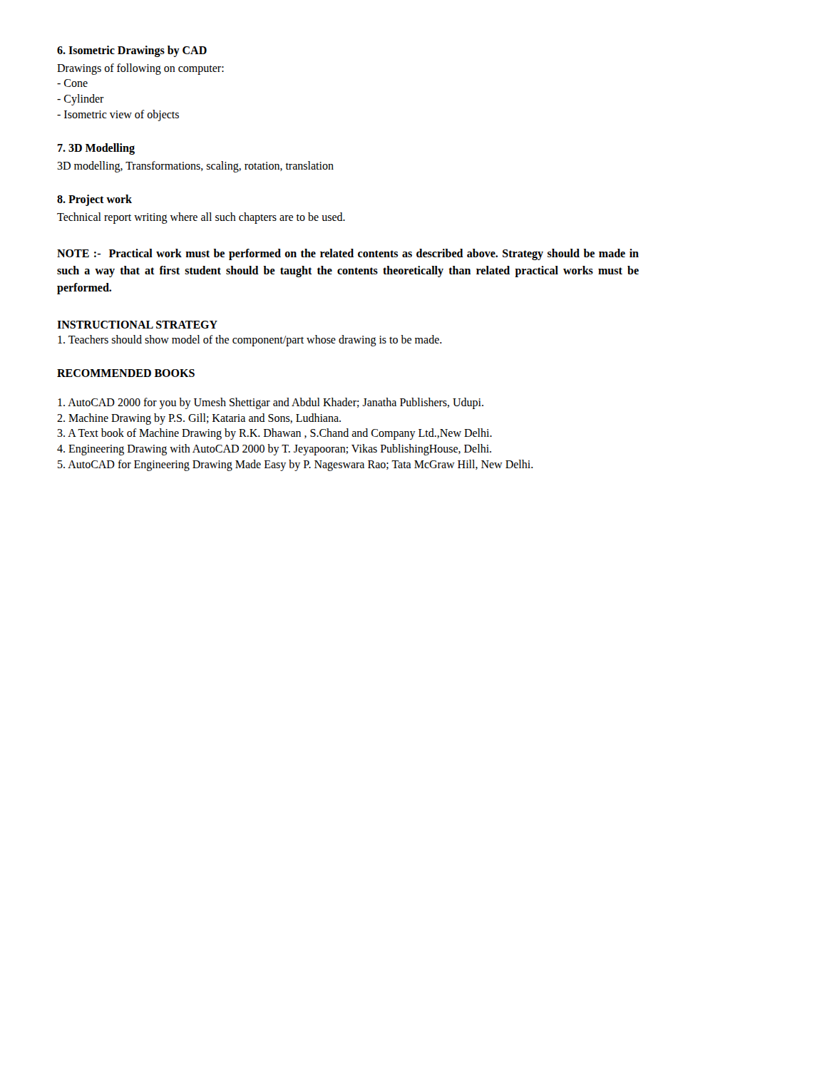6. Isometric Drawings by CAD
Drawings of following on computer:
Cone
Cylinder
Isometric view of objects
7. 3D Modelling
3D modelling, Transformations, scaling, rotation, translation
8. Project work
Technical report writing where all such chapters are to be used.
NOTE :- Practical work must be performed on the related contents as described above. Strategy should be made in such a way that at first student should be taught the contents theoretically than related practical works must be performed.
INSTRUCTIONAL STRATEGY
Teachers should show model of the component/part whose drawing is to be made.
RECOMMENDED BOOKS
AutoCAD 2000 for you by Umesh Shettigar and Abdul Khader; Janatha Publishers, Udupi.
Machine Drawing by P.S. Gill; Kataria and Sons, Ludhiana.
A Text book of Machine Drawing by R.K. Dhawan , S.Chand and Company Ltd.,New Delhi.
Engineering Drawing with AutoCAD 2000 by T. Jeyapooran; Vikas PublishingHouse, Delhi.
AutoCAD for Engineering Drawing Made Easy by P. Nageswara Rao; Tata McGraw Hill, New Delhi.